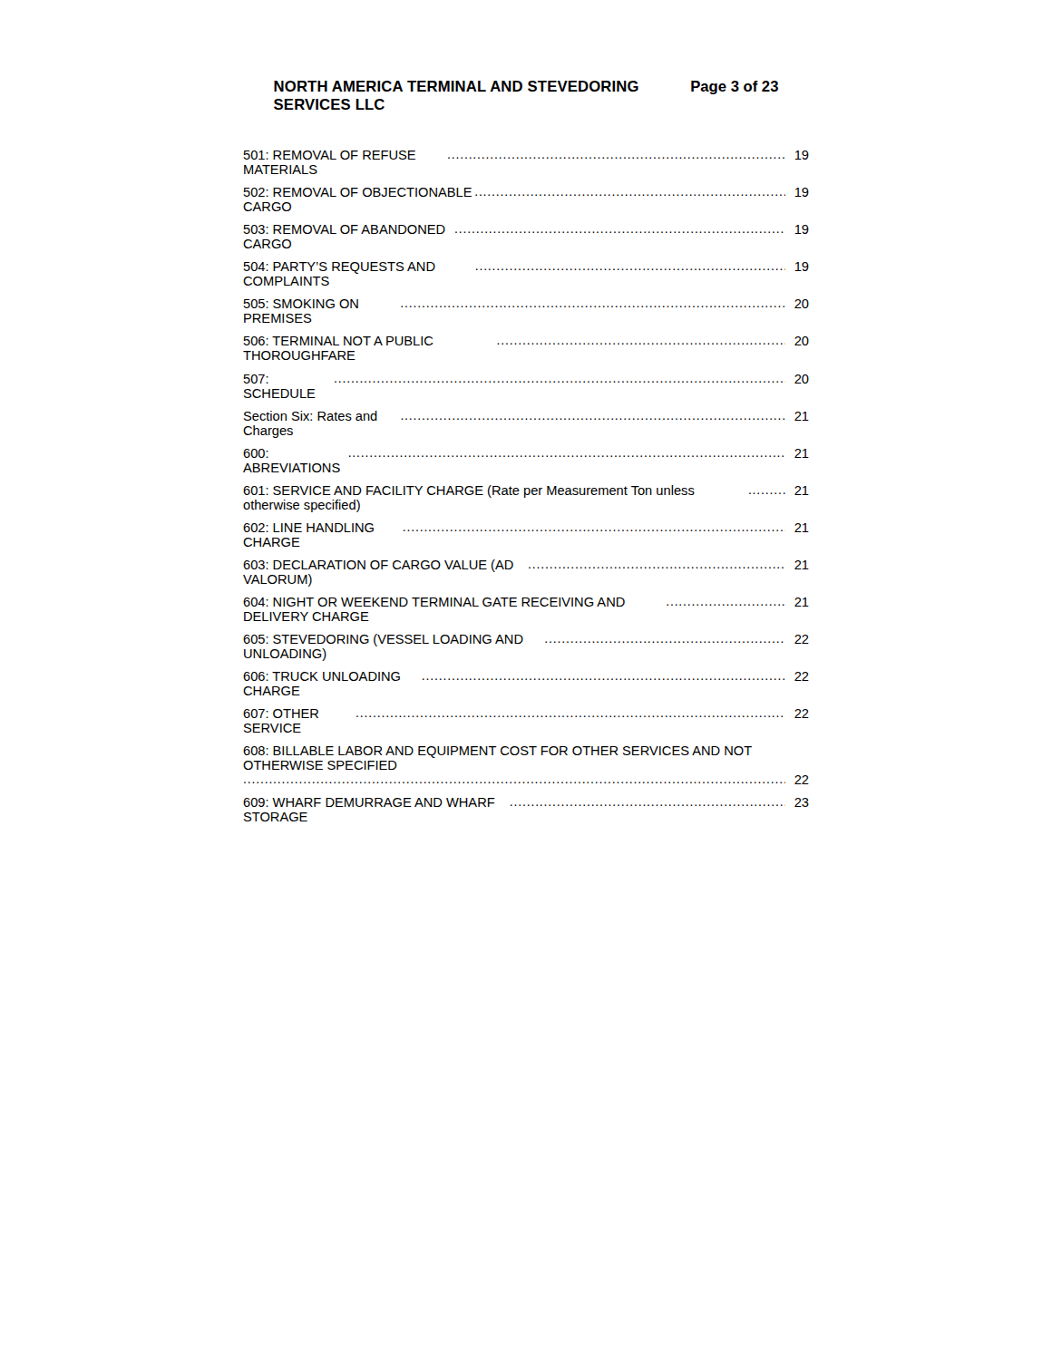NORTH AMERICA TERMINAL AND STEVEDORING SERVICES LLC Page 3 of 23
501: REMOVAL OF REFUSE MATERIALS .................................................................................................. 19
502: REMOVAL OF OBJECTIONABLE CARGO ......................................................................................... 19
503: REMOVAL OF ABANDONED CARGO .............................................................................................. 19
504: PARTY’S REQUESTS AND COMPLAINTS ......................................................................................... 19
505: SMOKING ON PREMISES ............................................................................................................. 20
506: TERMINAL NOT A PUBLIC THOROUGHFARE .................................................................................. 20
507: SCHEDULE ......................................................................................................................... 20
Section Six: Rates and Charges ............................................................................................................. 21
600: ABREVIATIONS ............................................................................................................................. 21
601: SERVICE AND FACILITY CHARGE (Rate per Measurement Ton unless otherwise specified) .......... 21
602: LINE HANDLING CHARGE ............................................................................................................. 21
603: DECLARATION OF CARGO VALUE (AD VALORUM) ......................................................................... 21
604: NIGHT OR WEEKEND TERMINAL GATE RECEIVING AND DELIVERY CHARGE .................................. 21
605: STEVEDORING (VESSEL LOADING AND UNLOADING) ..................................................................... 22
606: TRUCK UNLOADING CHARGE ......................................................................................................... 22
607: OTHER SERVICE ............................................................................................................................. 22
608: BILLABLE LABOR AND EQUIPMENT COST FOR OTHER SERVICES AND NOT OTHERWISE SPECIFIED ......................................................................................................................................... 22
609: WHARF DEMURRAGE AND WHARF STORAGE .............................................................................. 23